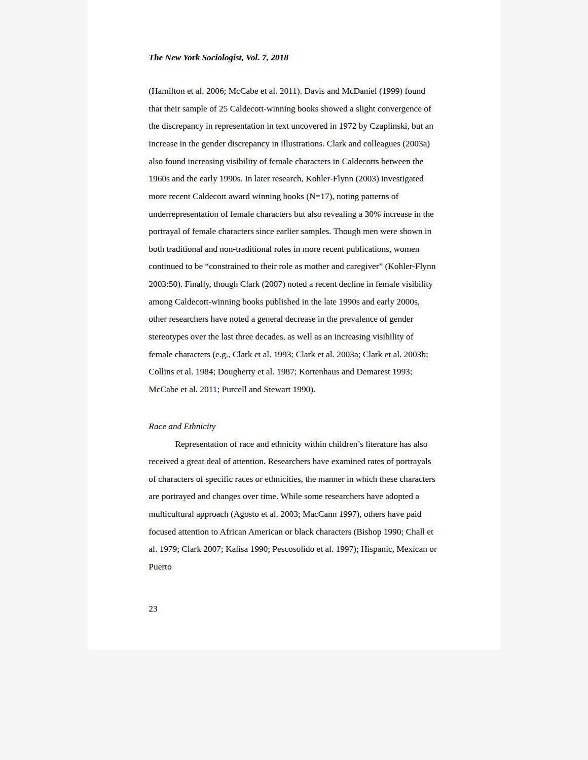The New York Sociologist, Vol. 7, 2018
(Hamilton et al. 2006; McCabe et al. 2011). Davis and McDaniel (1999) found that their sample of 25 Caldecott-winning books showed a slight convergence of the discrepancy in representation in text uncovered in 1972 by Czaplinski, but an increase in the gender discrepancy in illustrations. Clark and colleagues (2003a) also found increasing visibility of female characters in Caldecotts between the 1960s and the early 1990s. In later research, Kohler-Flynn (2003) investigated more recent Caldecott award winning books (N=17), noting patterns of underrepresentation of female characters but also revealing a 30% increase in the portrayal of female characters since earlier samples. Though men were shown in both traditional and non-traditional roles in more recent publications, women continued to be “constrained to their role as mother and caregiver” (Kohler-Flynn 2003:50). Finally, though Clark (2007) noted a recent decline in female visibility among Caldecott-winning books published in the late 1990s and early 2000s, other researchers have noted a general decrease in the prevalence of gender stereotypes over the last three decades, as well as an increasing visibility of female characters (e.g., Clark et al. 1993; Clark et al. 2003a; Clark et al. 2003b; Collins et al. 1984; Dougherty et al. 1987; Kortenhaus and Demarest 1993; McCabe et al. 2011; Purcell and Stewart 1990).
Race and Ethnicity
Representation of race and ethnicity within children’s literature has also received a great deal of attention. Researchers have examined rates of portrayals of characters of specific races or ethnicities, the manner in which these characters are portrayed and changes over time. While some researchers have adopted a multicultural approach (Agosto et al. 2003; MacCann 1997), others have paid focused attention to African American or black characters (Bishop 1990; Chall et al. 1979; Clark 2007; Kalisa 1990; Pescosolido et al. 1997); Hispanic, Mexican or Puerto
23